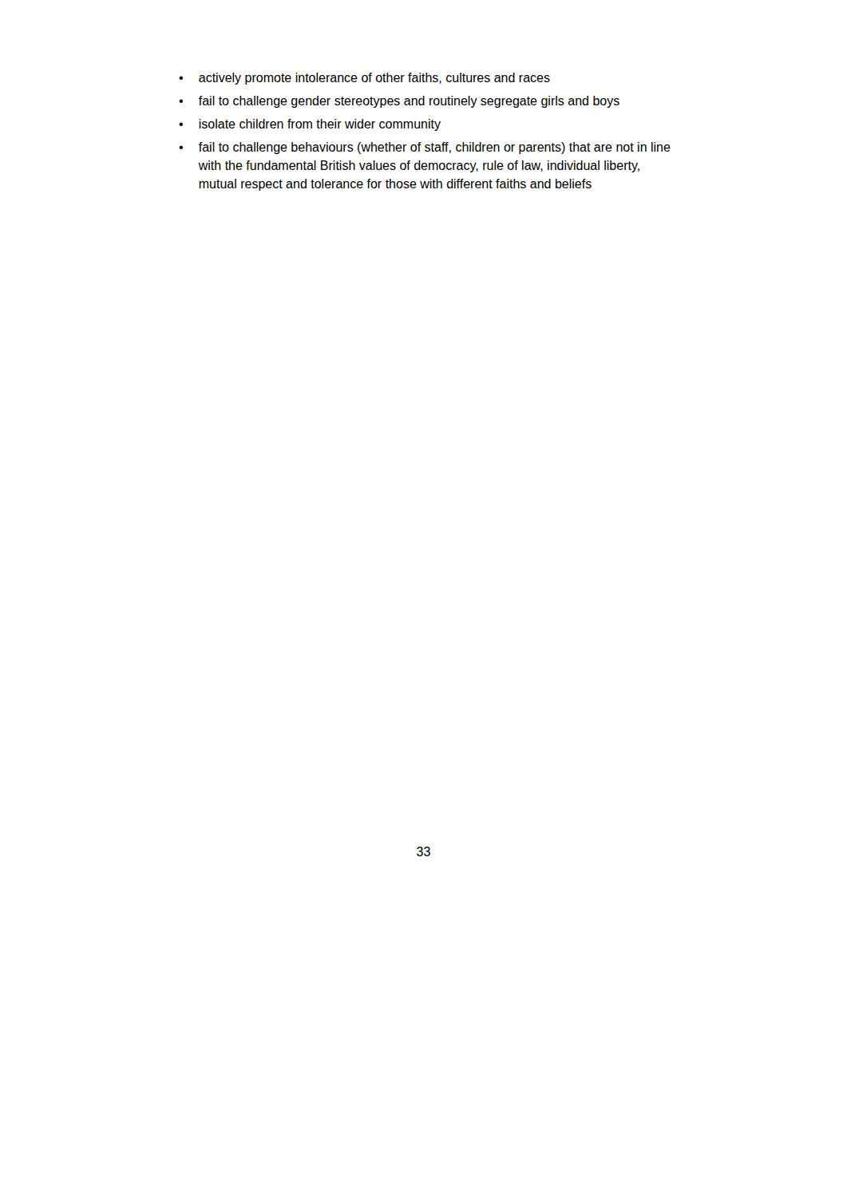actively promote intolerance of other faiths, cultures and races
fail to challenge gender stereotypes and routinely segregate girls and boys
isolate children from their wider community
fail to challenge behaviours (whether of staff, children or parents) that are not in line with the fundamental British values of democracy, rule of law, individual liberty, mutual respect and tolerance for those with different faiths and beliefs
33